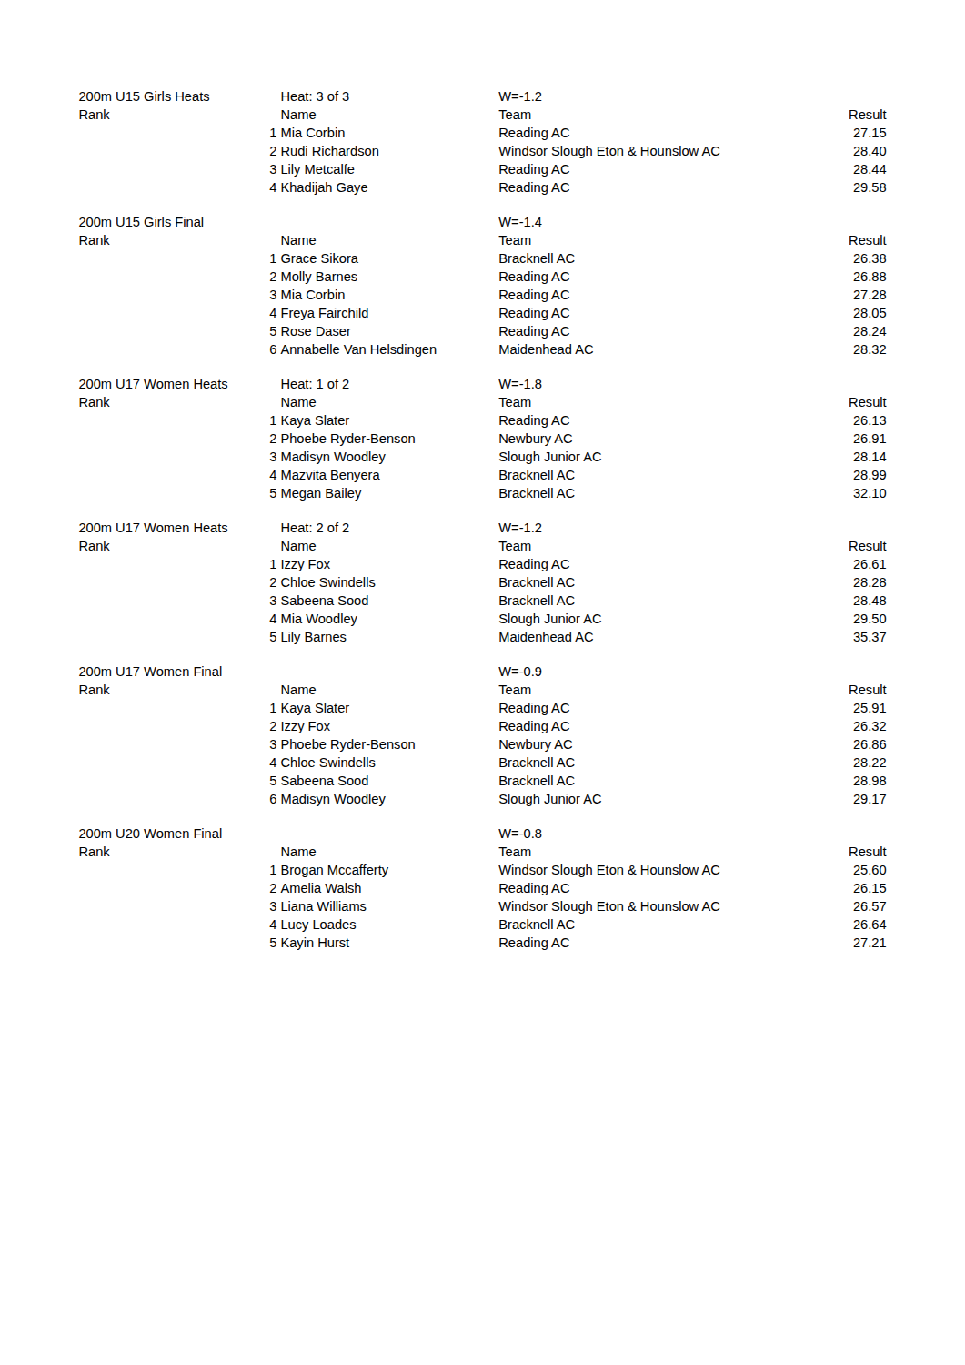| 200m U15 Girls Heats | | Heat: 3 of 3 | W=-1.2 | |
| Rank | | Name | Team | Result |
| | 1 | Mia Corbin | Reading AC | 27.15 |
| | 2 | Rudi Richardson | Windsor Slough Eton & Hounslow AC | 28.40 |
| | 3 | Lily Metcalfe | Reading AC | 28.44 |
| | 4 | Khadijah Gaye | Reading AC | 29.58 |
| 200m U15 Girls Final | | | W=-1.4 | |
| Rank | | Name | Team | Result |
| | 1 | Grace Sikora | Bracknell AC | 26.38 |
| | 2 | Molly Barnes | Reading AC | 26.88 |
| | 3 | Mia Corbin | Reading AC | 27.28 |
| | 4 | Freya Fairchild | Reading AC | 28.05 |
| | 5 | Rose Daser | Reading AC | 28.24 |
| | 6 | Annabelle Van Helsdingen | Maidenhead AC | 28.32 |
| 200m U17 Women Heats | | Heat: 1 of 2 | W=-1.8 | |
| Rank | | Name | Team | Result |
| | 1 | Kaya Slater | Reading AC | 26.13 |
| | 2 | Phoebe Ryder-Benson | Newbury AC | 26.91 |
| | 3 | Madisyn Woodley | Slough Junior AC | 28.14 |
| | 4 | Mazvita Benyera | Bracknell AC | 28.99 |
| | 5 | Megan Bailey | Bracknell AC | 32.10 |
| 200m U17 Women Heats | | Heat: 2 of 2 | W=-1.2 | |
| Rank | | Name | Team | Result |
| | 1 | Izzy Fox | Reading AC | 26.61 |
| | 2 | Chloe Swindells | Bracknell AC | 28.28 |
| | 3 | Sabeena Sood | Bracknell AC | 28.48 |
| | 4 | Mia Woodley | Slough Junior AC | 29.50 |
| | 5 | Lily Barnes | Maidenhead AC | 35.37 |
| 200m U17 Women Final | | | W=-0.9 | |
| Rank | | Name | Team | Result |
| | 1 | Kaya Slater | Reading AC | 25.91 |
| | 2 | Izzy Fox | Reading AC | 26.32 |
| | 3 | Phoebe Ryder-Benson | Newbury AC | 26.86 |
| | 4 | Chloe Swindells | Bracknell AC | 28.22 |
| | 5 | Sabeena Sood | Bracknell AC | 28.98 |
| | 6 | Madisyn Woodley | Slough Junior AC | 29.17 |
| 200m U20 Women Final | | | W=-0.8 | |
| Rank | | Name | Team | Result |
| | 1 | Brogan Mccafferty | Windsor Slough Eton & Hounslow AC | 25.60 |
| | 2 | Amelia Walsh | Reading AC | 26.15 |
| | 3 | Liana Williams | Windsor Slough Eton & Hounslow AC | 26.57 |
| | 4 | Lucy Loades | Bracknell AC | 26.64 |
| | 5 | Kayin Hurst | Reading AC | 27.21 |